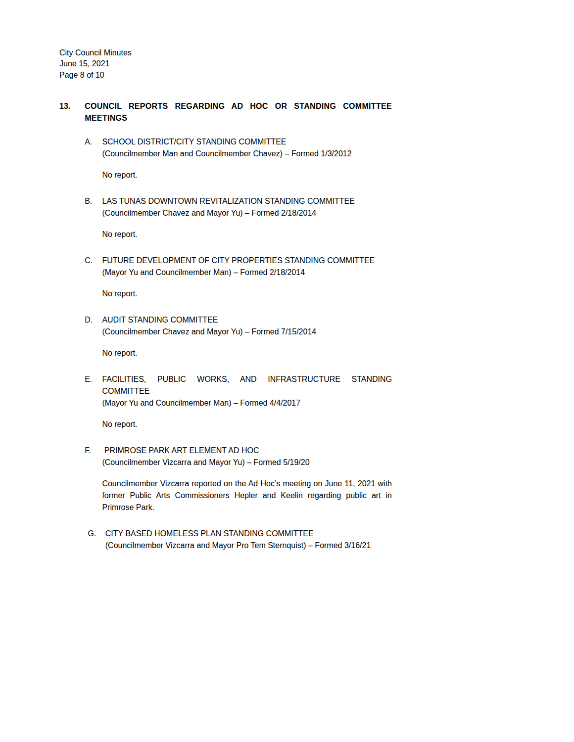City Council Minutes
June 15, 2021
Page 8 of 10
13.
COUNCIL REPORTS REGARDING AD HOC OR STANDING COMMITTEE MEETINGS
A.
SCHOOL DISTRICT/CITY STANDING COMMITTEE
(Councilmember Man and Councilmember Chavez) – Formed 1/3/2012
No report.
B.
LAS TUNAS DOWNTOWN REVITALIZATION STANDING COMMITTEE
(Councilmember Chavez and Mayor Yu) – Formed 2/18/2014
No report.
C.
FUTURE DEVELOPMENT OF CITY PROPERTIES STANDING COMMITTEE
(Mayor Yu and Councilmember Man) – Formed 2/18/2014
No report.
D.
AUDIT STANDING COMMITTEE
(Councilmember Chavez and Mayor Yu) – Formed 7/15/2014
No report.
E.
FACILITIES, PUBLIC WORKS, AND INFRASTRUCTURE STANDING COMMITTEE
(Mayor Yu and Councilmember Man) – Formed 4/4/2017
No report.
F.
PRIMROSE PARK ART ELEMENT AD HOC
(Councilmember Vizcarra and Mayor Yu) – Formed 5/19/20
Councilmember Vizcarra reported on the Ad Hoc’s meeting on June 11, 2021 with former Public Arts Commissioners Hepler and Keelin regarding public art in Primrose Park.
G.
CITY BASED HOMELESS PLAN STANDING COMMITTEE
(Councilmember Vizcarra and Mayor Pro Tem Sternquist) – Formed 3/16/21